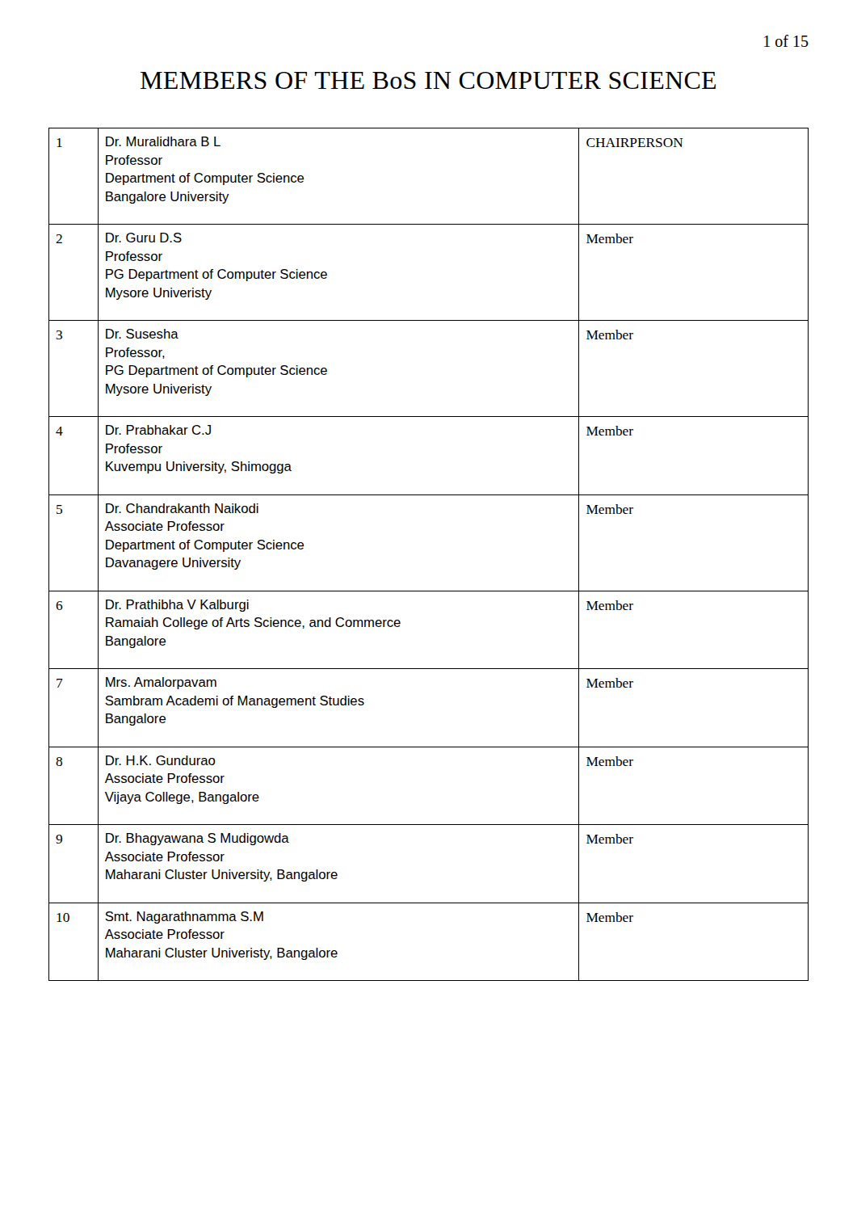1 of 15
MEMBERS OF THE BoS IN COMPUTER SCIENCE
| 1 | Dr. Muralidhara B L Professor Department of Computer Science Bangalore University | CHAIRPERSON |
| 2 | Dr. Guru D.S Professor PG Department of Computer Science Mysore Univeristy | Member |
| 3 | Dr. Susesha Professor, PG Department of Computer Science Mysore Univeristy | Member |
| 4 | Dr. Prabhakar C.J Professor Kuvempu University, Shimogga | Member |
| 5 | Dr. Chandrakanth Naikodi Associate Professor Department of Computer Science Davanagere University | Member |
| 6 | Dr. Prathibha V Kalburgi Ramaiah College of Arts Science, and Commerce Bangalore | Member |
| 7 | Mrs. Amalorpavam Sambram Academi of Management Studies Bangalore | Member |
| 8 | Dr. H.K. Gundurao Associate Professor Vijaya College, Bangalore | Member |
| 9 | Dr. Bhagyawana S Mudigowda Associate Professor Maharani Cluster University, Bangalore | Member |
| 10 | Smt. Nagarathnamma S.M Associate Professor Maharani Cluster Univeristy, Bangalore | Member |